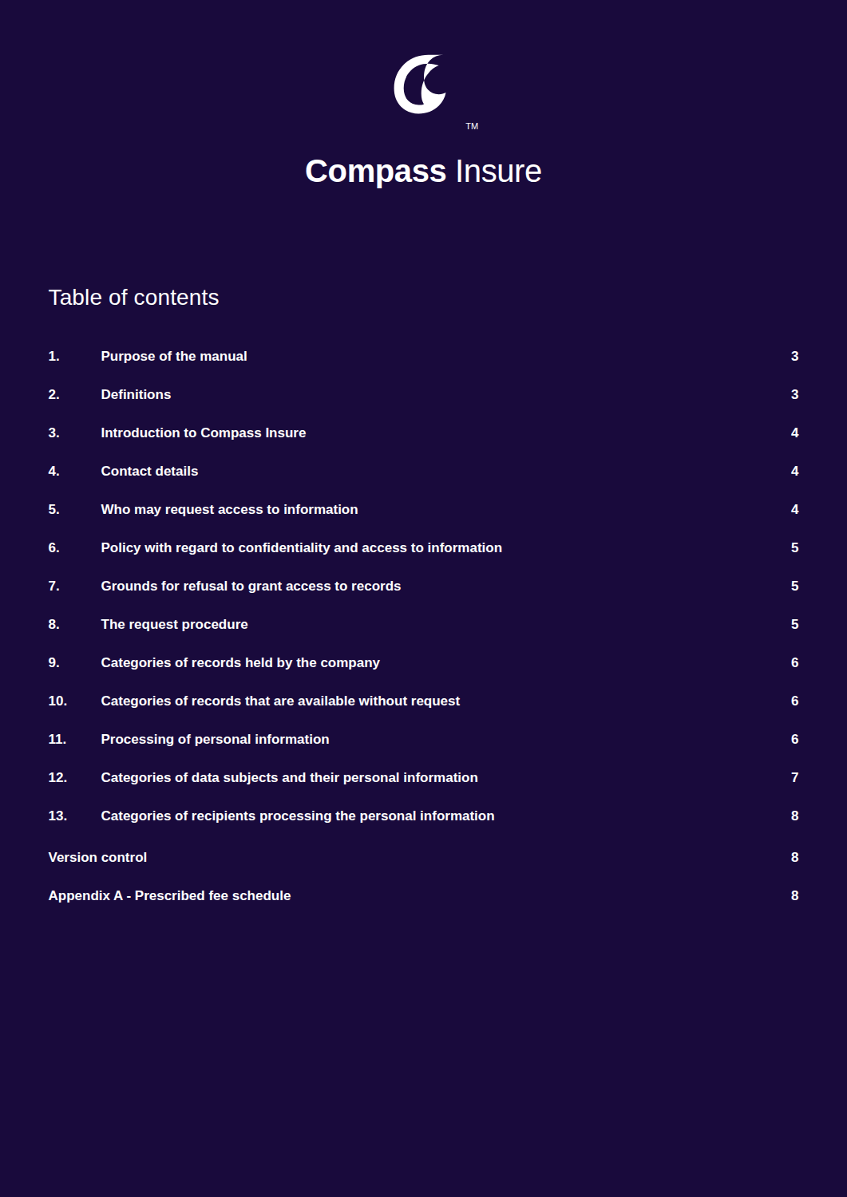TM
Compass Insure
Table of contents
1. Purpose of the manual 3
2. Definitions 3
3. Introduction to Compass Insure 4
4. Contact details 4
5. Who may request access to information 4
6. Policy with regard to confidentiality and access to information 5
7. Grounds for refusal to grant access to records 5
8. The request procedure 5
9. Categories of records held by the company 6
10. Categories of records that are available without request 6
11. Processing of personal information 6
12. Categories of data subjects and their personal information 7
13. Categories of recipients processing the personal information 8
Version control 8
Appendix A - Prescribed fee schedule 8